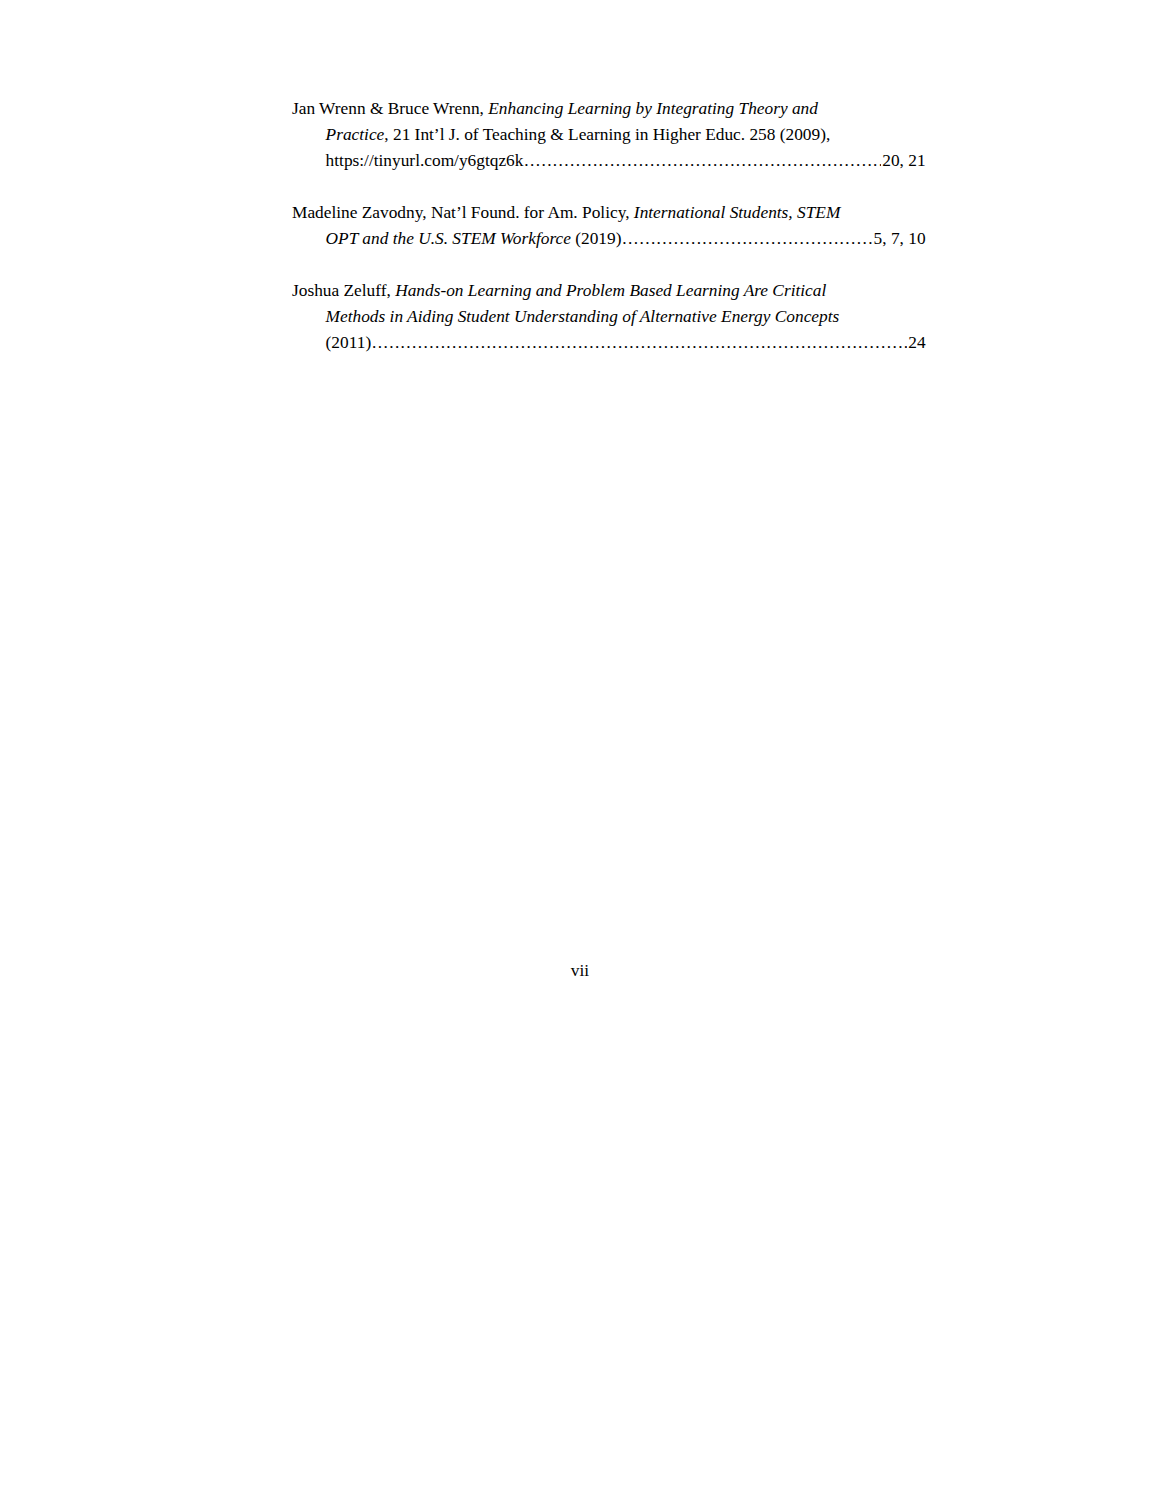Jan Wrenn & Bruce Wrenn, Enhancing Learning by Integrating Theory and
Practice, 21 Int’l J. of Teaching & Learning in Higher Educ. 258 (2009),
https://tinyurl.com/y6gtqz6k ............................................................................................. 20, 21
Madeline Zavodny, Nat’l Found. for Am. Policy, International Students, STEM
OPT and the U.S. STEM Workforce (2019) ................................................................... 5, 7, 10
Joshua Zeluff, Hands-on Learning and Problem Based Learning Are Critical
Methods in Aiding Student Understanding of Alternative Energy Concepts
(2011) ......................................................................................................................... 24
vii